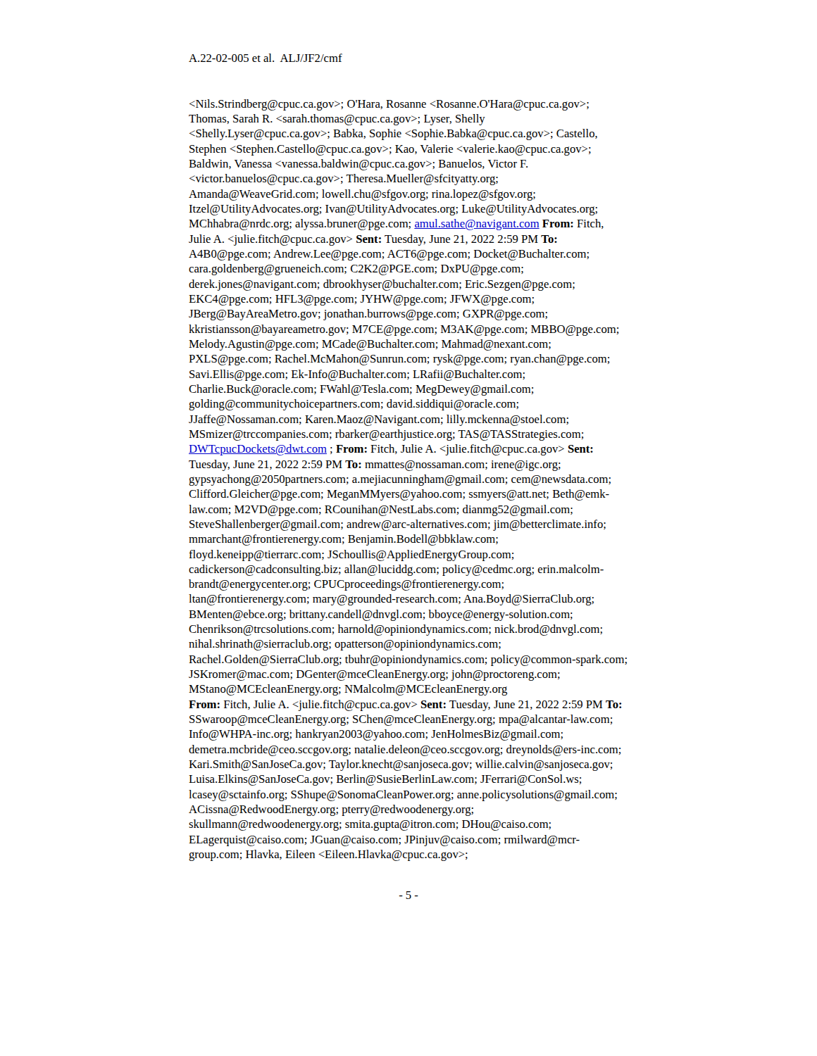A.22-02-005 et al. ALJ/JF2/cmf
<Nils.Strindberg@cpuc.ca.gov>; O'Hara, Rosanne <Rosanne.O'Hara@cpuc.ca.gov>; Thomas, Sarah R. <sarah.thomas@cpuc.ca.gov>; Lyser, Shelly <Shelly.Lyser@cpuc.ca.gov>; Babka, Sophie <Sophie.Babka@cpuc.ca.gov>; Castello, Stephen <Stephen.Castello@cpuc.ca.gov>; Kao, Valerie <valerie.kao@cpuc.ca.gov>; Baldwin, Vanessa <vanessa.baldwin@cpuc.ca.gov>; Banuelos, Victor F. <victor.banuelos@cpuc.ca.gov>; Theresa.Mueller@sfcityatty.org; Amanda@WeaveGrid.com; lowell.chu@sfgov.org; rina.lopez@sfgov.org; Itzel@UtilityAdvocates.org; Ivan@UtilityAdvocates.org; Luke@UtilityAdvocates.org; MChhabra@nrdc.org; alyssa.bruner@pge.com; amul.sathe@navigant.com From: Fitch, Julie A. <julie.fitch@cpuc.ca.gov> Sent: Tuesday, June 21, 2022 2:59 PM To: A4B0@pge.com; Andrew.Lee@pge.com; ACT6@pge.com; Docket@Buchalter.com; cara.goldenberg@grueneich.com; C2K2@PGE.com; DxPU@pge.com; derek.jones@navigant.com; dbrookhyser@buchalter.com; Eric.Sezgen@pge.com; EKC4@pge.com; HFL3@pge.com; JYHW@pge.com; JFWX@pge.com; JBerg@BayAreaMetro.gov; jonathan.burrows@pge.com; GXPR@pge.com; kkristiansson@bayareametro.gov; M7CE@pge.com; M3AK@pge.com; MBBO@pge.com; Melody.Agustin@pge.com; MCade@Buchalter.com; Mahmad@nexant.com; PXLS@pge.com; Rachel.McMahon@Sunrun.com; rysk@pge.com; ryan.chan@pge.com; Savi.Ellis@pge.com; Ek-Info@Buchalter.com; LRafii@Buchalter.com; Charlie.Buck@oracle.com; FWahl@Tesla.com; MegDewey@gmail.com; golding@communitychoicepartners.com; david.siddiqui@oracle.com; JJaffe@Nossaman.com; Karen.Maoz@Navigant.com; lilly.mckenna@stoel.com; MSmizer@trccompanies.com; rbarker@earthjustice.org; TAS@TASStrategies.com; DWTcpucDockets@dwt.com ; From: Fitch, Julie A. <julie.fitch@cpuc.ca.gov> Sent: Tuesday, June 21, 2022 2:59 PM To: mmattes@nossaman.com; irene@igc.org; gypsyachong@2050partners.com; a.mejiacunningham@gmail.com; cem@newsdata.com; Clifford.Gleicher@pge.com; MeganMMyers@yahoo.com; ssmyers@att.net; Beth@emk-law.com; M2VD@pge.com; RCounihan@NestLabs.com; dianmg52@gmail.com; SteveShallenberger@gmail.com; andrew@arc-alternatives.com; jim@betterclimate.info; mmarchant@frontierenergy.com; Benjamin.Bodell@bbklaw.com; floyd.keneipp@tierrarc.com; JSchoullis@AppliedEnergyGroup.com; cadickerson@cadconsulting.biz; allan@luciddg.com; policy@cedmc.org; erin.malcolm-brandt@energycenter.org; CPUCproceedings@frontierenergy.com; ltan@frontierenergy.com; mary@grounded-research.com; Ana.Boyd@SierraClub.org; BMenten@ebce.org; brittany.candell@dnvgl.com; bboyce@energy-solution.com; Chenrikson@trcsolutions.com; harnold@opiniondynamics.com; nick.brod@dnvgl.com; nihal.shrinath@sierraclub.org; opatterson@opiniondynamics.com; Rachel.Golden@SierraClub.org; tbuhr@opiniondynamics.com; policy@common-spark.com; JSKromer@mac.com; DGenter@mceCleanEnergy.org; john@proctoreng.com; MStano@MCEcleanEnergy.org; NMalcolm@MCEcleanEnergy.org
From: Fitch, Julie A. <julie.fitch@cpuc.ca.gov> Sent: Tuesday, June 21, 2022 2:59 PM To: SSwaroop@mceCleanEnergy.org; SChen@mceCleanEnergy.org; mpa@alcantar-law.com; Info@WHPA-inc.org; hankryan2003@yahoo.com; JenHolmesBiz@gmail.com; demetra.mcbride@ceo.sccgov.org; natalie.deleon@ceo.sccgov.org; dreynolds@ers-inc.com; Kari.Smith@SanJoseCa.gov; Taylor.knecht@sanjoseca.gov; willie.calvin@sanjoseca.gov; Luisa.Elkins@SanJoseCa.gov; Berlin@SusieBerlinLaw.com; JFerrari@ConSol.ws; lcasey@sctainfo.org; SShupe@SonomaCleanPower.org; anne.policysolutions@gmail.com; ACissna@RedwoodEnergy.org; pterry@redwoodenergy.org; skullmann@redwoodenergy.org; smita.gupta@itron.com; DHou@caiso.com; ELagerquist@caiso.com; JGuan@caiso.com; JPinjuv@caiso.com; rmilward@mcr-group.com; Hlavka, Eileen <Eileen.Hlavka@cpuc.ca.gov>;
- 5 -